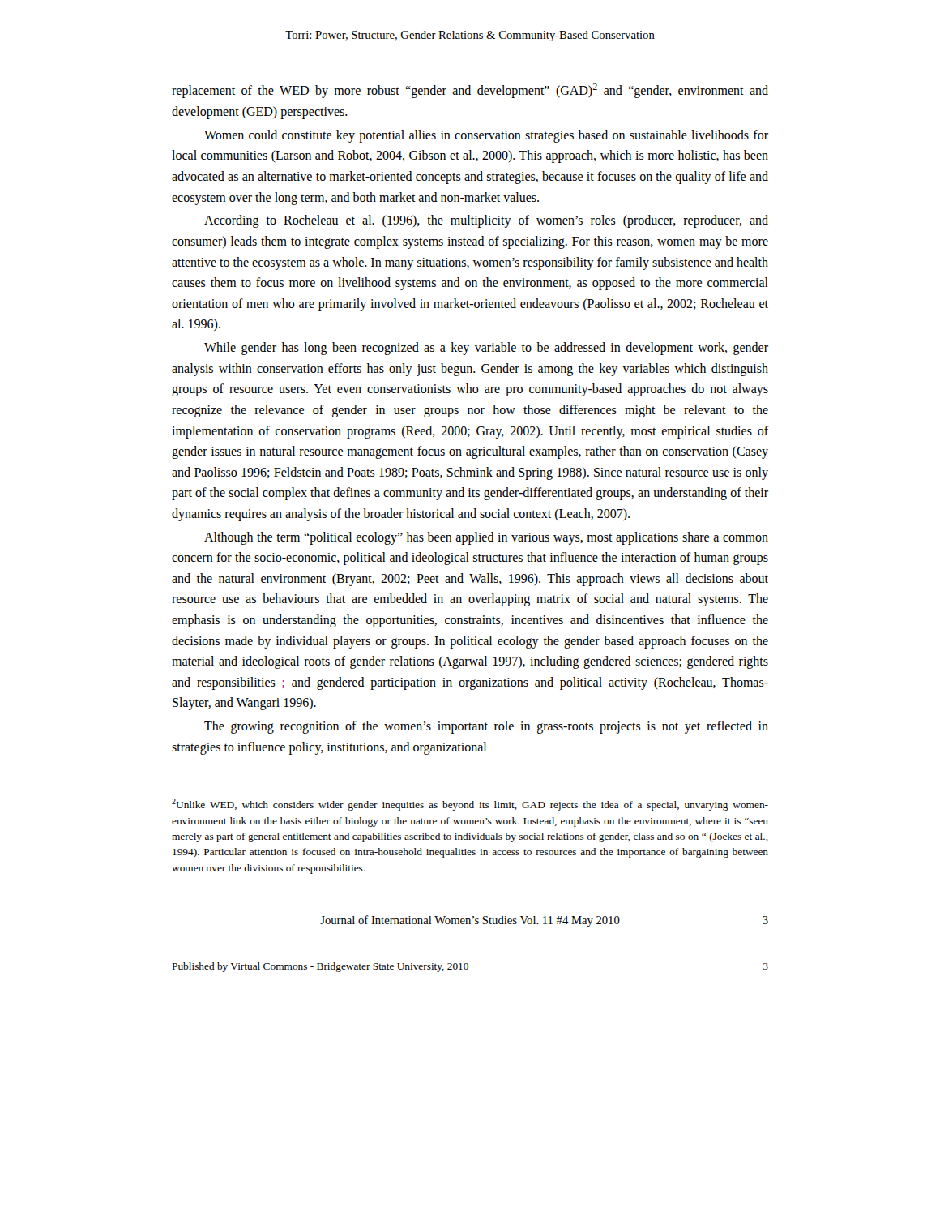Torri: Power, Structure, Gender Relations & Community-Based Conservation
replacement of the WED by more robust “gender and development” (GAD)2 and “gender, environment and development (GED) perspectives.
Women could constitute key potential allies in conservation strategies based on sustainable livelihoods for local communities (Larson and Robot, 2004, Gibson et al., 2000). This approach, which is more holistic, has been advocated as an alternative to market-oriented concepts and strategies, because it focuses on the quality of life and ecosystem over the long term, and both market and non-market values.
According to Rocheleau et al. (1996), the multiplicity of women’s roles (producer, reproducer, and consumer) leads them to integrate complex systems instead of specializing. For this reason, women may be more attentive to the ecosystem as a whole. In many situations, women’s responsibility for family subsistence and health causes them to focus more on livelihood systems and on the environment, as opposed to the more commercial orientation of men who are primarily involved in market-oriented endeavours (Paolisso et al., 2002; Rocheleau et al. 1996).
While gender has long been recognized as a key variable to be addressed in development work, gender analysis within conservation efforts has only just begun. Gender is among the key variables which distinguish groups of resource users. Yet even conservationists who are pro community-based approaches do not always recognize the relevance of gender in user groups nor how those differences might be relevant to the implementation of conservation programs (Reed, 2000; Gray, 2002). Until recently, most empirical studies of gender issues in natural resource management focus on agricultural examples, rather than on conservation (Casey and Paolisso 1996; Feldstein and Poats 1989; Poats, Schmink and Spring 1988). Since natural resource use is only part of the social complex that defines a community and its gender-differentiated groups, an understanding of their dynamics requires an analysis of the broader historical and social context (Leach, 2007).
Although the term “political ecology” has been applied in various ways, most applications share a common concern for the socio-economic, political and ideological structures that influence the interaction of human groups and the natural environment (Bryant, 2002; Peet and Walls, 1996). This approach views all decisions about resource use as behaviours that are embedded in an overlapping matrix of social and natural systems. The emphasis is on understanding the opportunities, constraints, incentives and disincentives that influence the decisions made by individual players or groups. In political ecology the gender based approach focuses on the material and ideological roots of gender relations (Agarwal 1997), including gendered sciences; gendered rights and responsibilities ; and gendered participation in organizations and political activity (Rocheleau, Thomas-Slayter, and Wangari 1996).
The growing recognition of the women’s important role in grass-roots projects is not yet reflected in strategies to influence policy, institutions, and organizational
2Unlike WED, which considers wider gender inequities as beyond its limit, GAD rejects the idea of a special, unvarying women-environment link on the basis either of biology or the nature of women’s work. Instead, emphasis on the environment, where it is “seen merely as part of general entitlement and capabilities ascribed to individuals by social relations of gender, class and so on “ (Joekes et al., 1994). Particular attention is focused on intra-household inequalities in access to resources and the importance of bargaining between women over the divisions of responsibilities.
Journal of International Women’s Studies Vol. 11 #4 May 2010 3
Published by Virtual Commons - Bridgewater State University, 2010 3